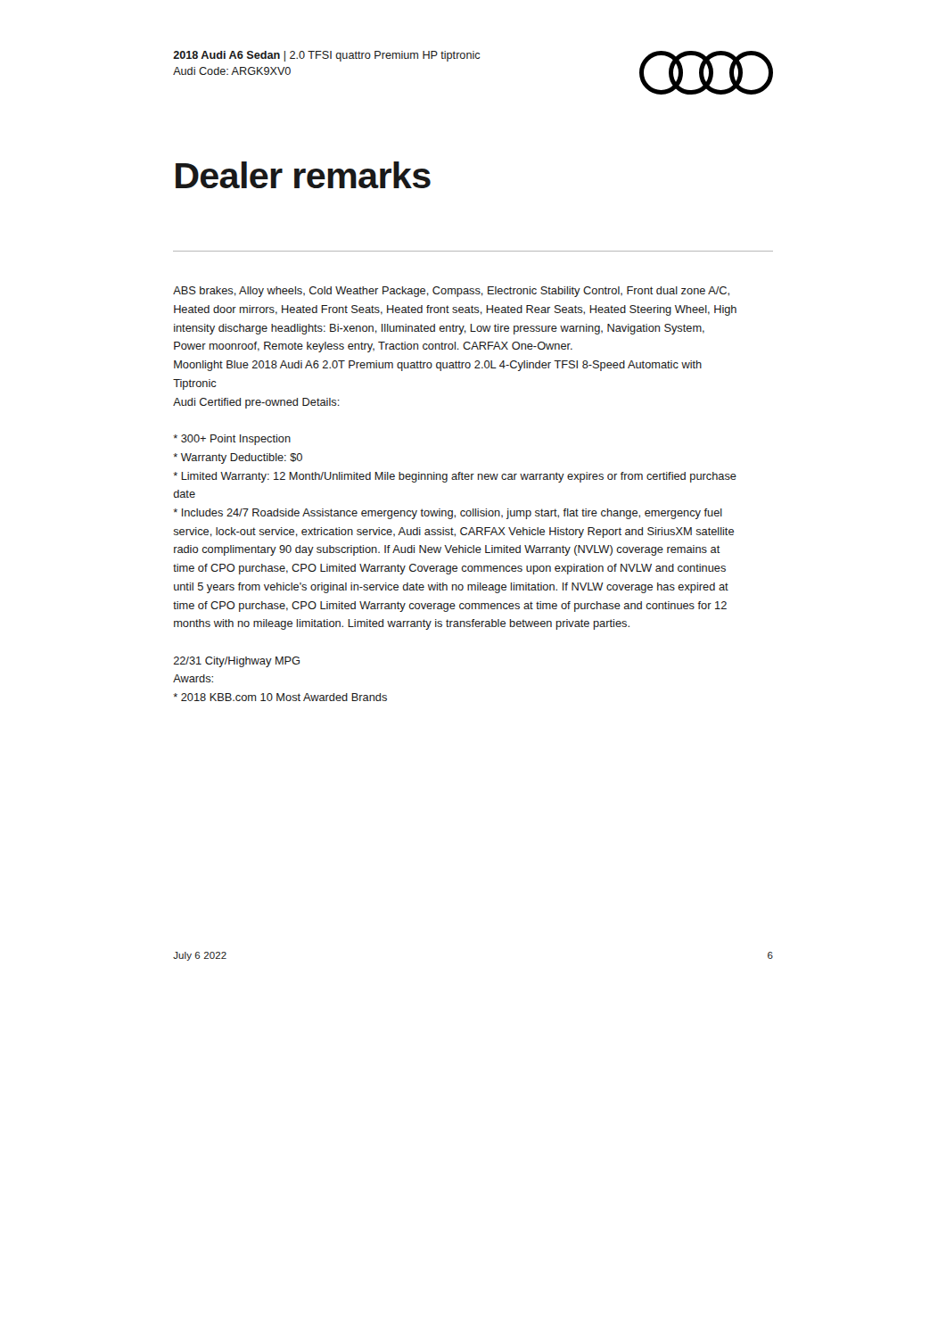2018 Audi A6 Sedan | 2.0 TFSI quattro Premium HP tiptronic
Audi Code: ARGK9XV0
Dealer remarks
ABS brakes, Alloy wheels, Cold Weather Package, Compass, Electronic Stability Control, Front dual zone A/C, Heated door mirrors, Heated Front Seats, Heated front seats, Heated Rear Seats, Heated Steering Wheel, High intensity discharge headlights: Bi-xenon, Illuminated entry, Low tire pressure warning, Navigation System, Power moonroof, Remote keyless entry, Traction control. CARFAX One-Owner.
Moonlight Blue 2018 Audi A6 2.0T Premium quattro quattro 2.0L 4-Cylinder TFSI 8-Speed Automatic with Tiptronic
Audi Certified pre-owned Details:
* 300+ Point Inspection
* Warranty Deductible: $0
* Limited Warranty: 12 Month/Unlimited Mile beginning after new car warranty expires or from certified purchase date
* Includes 24/7 Roadside Assistance emergency towing, collision, jump start, flat tire change, emergency fuel service, lock-out service, extrication service, Audi assist, CARFAX Vehicle History Report and SiriusXM satellite radio complimentary 90 day subscription. If Audi New Vehicle Limited Warranty (NVLW) coverage remains at time of CPO purchase, CPO Limited Warranty Coverage commences upon expiration of NVLW and continues until 5 years from vehicle's original in-service date with no mileage limitation. If NVLW coverage has expired at time of CPO purchase, CPO Limited Warranty coverage commences at time of purchase and continues for 12 months with no mileage limitation. Limited warranty is transferable between private parties.
22/31 City/Highway MPG
Awards:
* 2018 KBB.com 10 Most Awarded Brands
July 6 2022 6